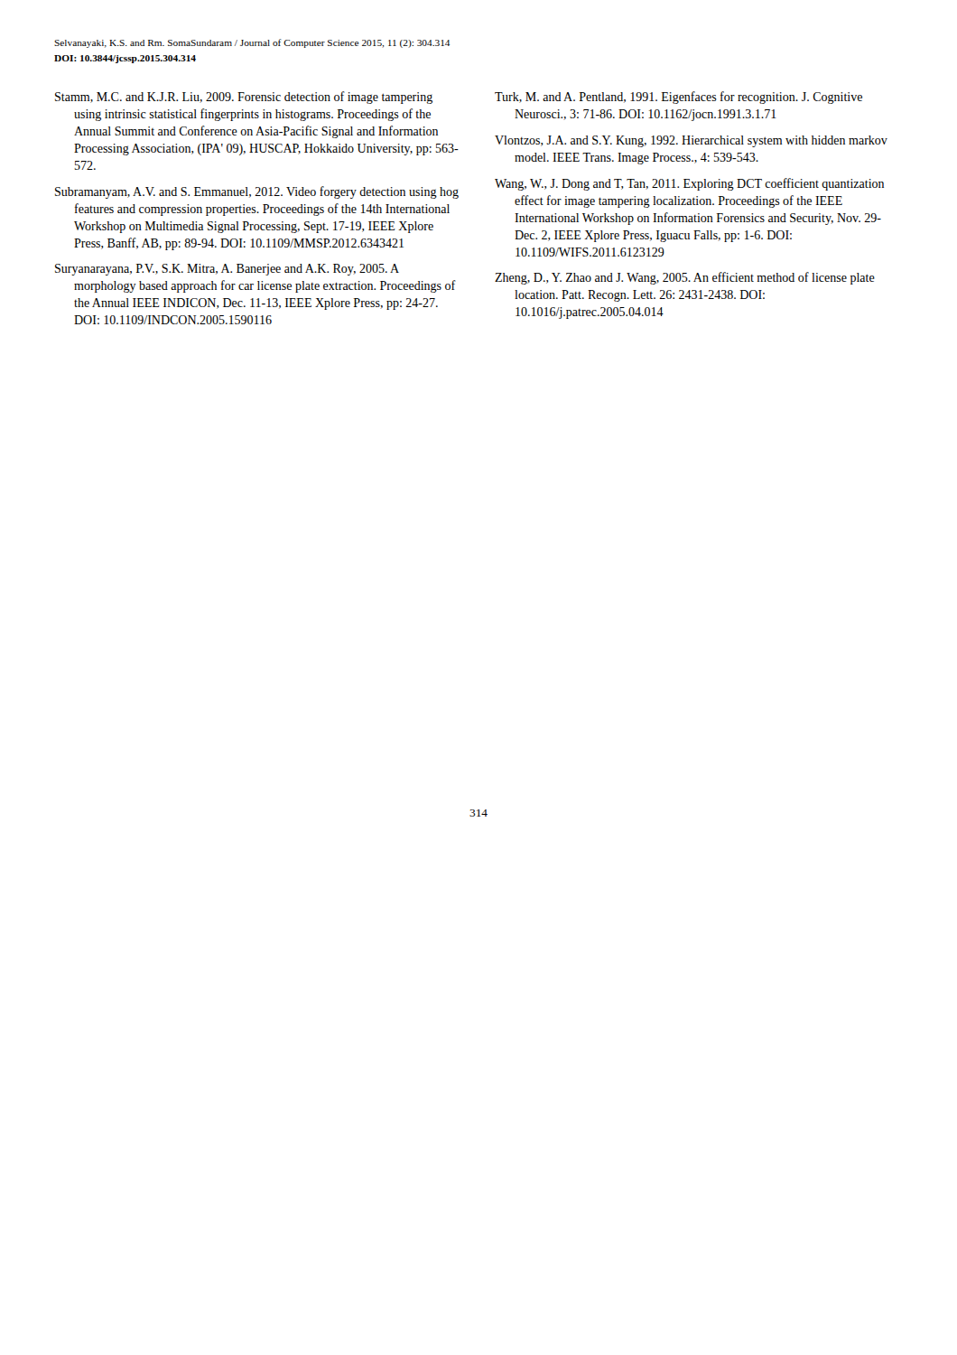Selvanayaki, K.S. and Rm. SomaSundaram / Journal of Computer Science 2015, 11 (2): 304.314
DOI: 10.3844/jcssp.2015.304.314
Stamm, M.C. and K.J.R. Liu, 2009. Forensic detection of image tampering using intrinsic statistical fingerprints in histograms. Proceedings of the Annual Summit and Conference on Asia-Pacific Signal and Information Processing Association, (IPA' 09), HUSCAP, Hokkaido University, pp: 563-572.
Subramanyam, A.V. and S. Emmanuel, 2012. Video forgery detection using hog features and compression properties. Proceedings of the 14th International Workshop on Multimedia Signal Processing, Sept. 17-19, IEEE Xplore Press, Banff, AB, pp: 89-94. DOI: 10.1109/MMSP.2012.6343421
Suryanarayana, P.V., S.K. Mitra, A. Banerjee and A.K. Roy, 2005. A morphology based approach for car license plate extraction. Proceedings of the Annual IEEE INDICON, Dec. 11-13, IEEE Xplore Press, pp: 24-27. DOI: 10.1109/INDCON.2005.1590116
Turk, M. and A. Pentland, 1991. Eigenfaces for recognition. J. Cognitive Neurosci., 3: 71-86. DOI: 10.1162/jocn.1991.3.1.71
Vlontzos, J.A. and S.Y. Kung, 1992. Hierarchical system with hidden markov model. IEEE Trans. Image Process., 4: 539-543.
Wang, W., J. Dong and T, Tan, 2011. Exploring DCT coefficient quantization effect for image tampering localization. Proceedings of the IEEE International Workshop on Information Forensics and Security, Nov. 29-Dec. 2, IEEE Xplore Press, Iguacu Falls, pp: 1-6. DOI: 10.1109/WIFS.2011.6123129
Zheng, D., Y. Zhao and J. Wang, 2005. An efficient method of license plate location. Patt. Recogn. Lett. 26: 2431-2438. DOI: 10.1016/j.patrec.2005.04.014
314